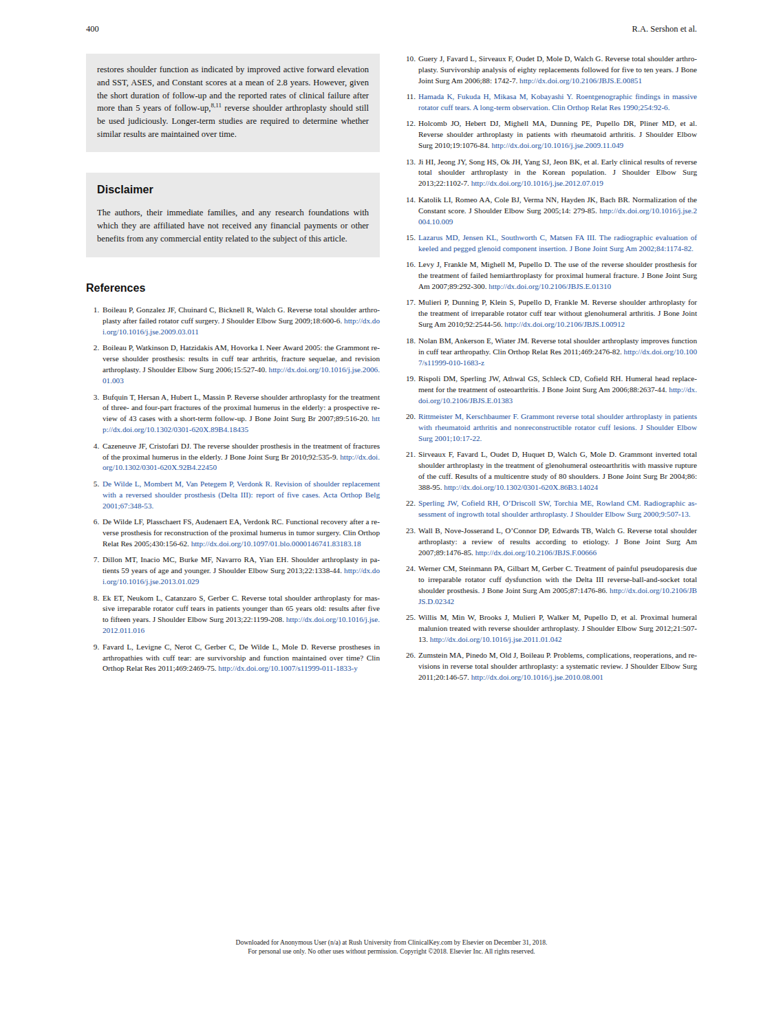400 R.A. Sershon et al.
restores shoulder function as indicated by improved active forward elevation and SST, ASES, and Constant scores at a mean of 2.8 years. However, given the short duration of follow-up and the reported rates of clinical failure after more than 5 years of follow-up,8,11 reverse shoulder arthroplasty should still be used judiciously. Longer-term studies are required to determine whether similar results are maintained over time.
Disclaimer
The authors, their immediate families, and any research foundations with which they are affiliated have not received any financial payments or other benefits from any commercial entity related to the subject of this article.
References
Boileau P, Gonzalez JF, Chuinard C, Bicknell R, Walch G. Reverse total shoulder arthroplasty after failed rotator cuff surgery. J Shoulder Elbow Surg 2009;18:600-6. http://dx.doi.org/10.1016/j.jse.2009.03.011
Boileau P, Watkinson D, Hatzidakis AM, Hovorka I. Neer Award 2005: the Grammont reverse shoulder prosthesis: results in cuff tear arthritis, fracture sequelae, and revision arthroplasty. J Shoulder Elbow Surg 2006;15:527-40. http://dx.doi.org/10.1016/j.jse.2006.01.003
Bufquin T, Hersan A, Hubert L, Massin P. Reverse shoulder arthroplasty for the treatment of three- and four-part fractures of the proximal humerus in the elderly: a prospective review of 43 cases with a short-term follow-up. J Bone Joint Surg Br 2007;89:516-20. http://dx.doi.org/10.1302/0301-620X.89B4.18435
Cazeneuve JF, Cristofari DJ. The reverse shoulder prosthesis in the treatment of fractures of the proximal humerus in the elderly. J Bone Joint Surg Br 2010;92:535-9. http://dx.doi.org/10.1302/0301-620X.92B4.22450
De Wilde L, Mombert M, Van Petegem P, Verdonk R. Revision of shoulder replacement with a reversed shoulder prosthesis (Delta III): report of five cases. Acta Orthop Belg 2001;67:348-53.
De Wilde LF, Plasschaert FS, Audenaert EA, Verdonk RC. Functional recovery after a reverse prosthesis for reconstruction of the proximal humerus in tumor surgery. Clin Orthop Relat Res 2005;430:156-62. http://dx.doi.org/10.1097/01.blo.0000146741.83183.18
Dillon MT, Inacio MC, Burke MF, Navarro RA, Yian EH. Shoulder arthroplasty in patients 59 years of age and younger. J Shoulder Elbow Surg 2013;22:1338-44. http://dx.doi.org/10.1016/j.jse.2013.01.029
Ek ET, Neukom L, Catanzaro S, Gerber C. Reverse total shoulder arthroplasty for massive irreparable rotator cuff tears in patients younger than 65 years old: results after five to fifteen years. J Shoulder Elbow Surg 2013;22:1199-208. http://dx.doi.org/10.1016/j.jse.2012.011.016
Favard L, Levigne C, Nerot C, Gerber C, De Wilde L, Mole D. Reverse prostheses in arthropathies with cuff tear: are survivorship and function maintained over time? Clin Orthop Relat Res 2011;469:2469-75. http://dx.doi.org/10.1007/s11999-011-1833-y
10. Guery J, Favard L, Sirveaux F, Oudet D, Mole D, Walch G. Reverse total shoulder arthroplasty. Survivorship analysis of eighty replacements followed for five to ten years. J Bone Joint Surg Am 2006;88: 1742-7. http://dx.doi.org/10.2106/JBJS.E.00851
11. Hamada K, Fukuda H, Mikasa M, Kobayashi Y. Roentgenographic findings in massive rotator cuff tears. A long-term observation. Clin Orthop Relat Res 1990;254:92-6.
12. Holcomb JO, Hebert DJ, Mighell MA, Dunning PE, Pupello DR, Pliner MD, et al. Reverse shoulder arthroplasty in patients with rheumatoid arthritis. J Shoulder Elbow Surg 2010;19:1076-84. http://dx.doi.org/10.1016/j.jse.2009.11.049
13. Ji HI, Jeong JY, Song HS, Ok JH, Yang SJ, Jeon BK, et al. Early clinical results of reverse total shoulder arthroplasty in the Korean population. J Shoulder Elbow Surg 2013;22:1102-7. http://dx.doi.org/10.1016/j.jse.2012.07.019
14. Katolik LI, Romeo AA, Cole BJ, Verma NN, Hayden JK, Bach BR. Normalization of the Constant score. J Shoulder Elbow Surg 2005;14: 279-85. http://dx.doi.org/10.1016/j.jse.2004.10.009
15. Lazarus MD, Jensen KL, Southworth C, Matsen FA III. The radiographic evaluation of keeled and pegged glenoid component insertion. J Bone Joint Surg Am 2002;84:1174-82.
16. Levy J, Frankle M, Mighell M, Pupello D. The use of the reverse shoulder prosthesis for the treatment of failed hemiarthroplasty for proximal humeral fracture. J Bone Joint Surg Am 2007;89:292-300. http://dx.doi.org/10.2106/JBJS.E.01310
17. Mulieri P, Dunning P, Klein S, Pupello D, Frankle M. Reverse shoulder arthroplasty for the treatment of irreparable rotator cuff tear without glenohumeral arthritis. J Bone Joint Surg Am 2010;92:2544-56. http://dx.doi.org/10.2106/JBJS.I.00912
18. Nolan BM, Ankerson E, Wiater JM. Reverse total shoulder arthroplasty improves function in cuff tear arthropathy. Clin Orthop Relat Res 2011;469:2476-82. http://dx.doi.org/10.1007/s11999-010-1683-z
19. Rispoli DM, Sperling JW, Athwal GS, Schleck CD, Cofield RH. Humeral head replacement for the treatment of osteoarthritis. J Bone Joint Surg Am 2006;88:2637-44. http://dx.doi.org/10.2106/JBJS.E.01383
20. Rittmeister M, Kerschbaumer F. Grammont reverse total shoulder arthroplasty in patients with rheumatoid arthritis and nonreconstructible rotator cuff lesions. J Shoulder Elbow Surg 2001;10:17-22.
21. Sirveaux F, Favard L, Oudet D, Huquet D, Walch G, Mole D. Grammont inverted total shoulder arthroplasty in the treatment of glenohumeral osteoarthritis with massive rupture of the cuff. Results of a multicentre study of 80 shoulders. J Bone Joint Surg Br 2004;86: 388-95. http://dx.doi.org/10.1302/0301-620X.86B3.14024
22. Sperling JW, Cofield RH, O’Driscoll SW, Torchia ME, Rowland CM. Radiographic assessment of ingrowth total shoulder arthroplasty. J Shoulder Elbow Surg 2000;9:507-13.
23. Wall B, Nove-Josserand L, O’Connor DP, Edwards TB, Walch G. Reverse total shoulder arthroplasty: a review of results according to etiology. J Bone Joint Surg Am 2007;89:1476-85. http://dx.doi.org/10.2106/JBJS.F.00666
24. Werner CM, Steinmann PA, Gilbart M, Gerber C. Treatment of painful pseudoparesis due to irreparable rotator cuff dysfunction with the Delta III reverse-ball-and-socket total shoulder prosthesis. J Bone Joint Surg Am 2005;87:1476-86. http://dx.doi.org/10.2106/JBJS.D.02342
25. Willis M, Min W, Brooks J, Mulieri P, Walker M, Pupello D, et al. Proximal humeral malunion treated with reverse shoulder arthroplasty. J Shoulder Elbow Surg 2012;21:507-13. http://dx.doi.org/10.1016/j.jse.2011.01.042
26. Zumstein MA, Pinedo M, Old J, Boileau P. Problems, complications, reoperations, and revisions in reverse total shoulder arthroplasty: a systematic review. J Shoulder Elbow Surg 2011;20:146-57. http://dx.doi.org/10.1016/j.jse.2010.08.001
Downloaded for Anonymous User (n/a) at Rush University from ClinicalKey.com by Elsevier on December 31, 2018.
For personal use only. No other uses without permission. Copyright ©2018. Elsevier Inc. All rights reserved.